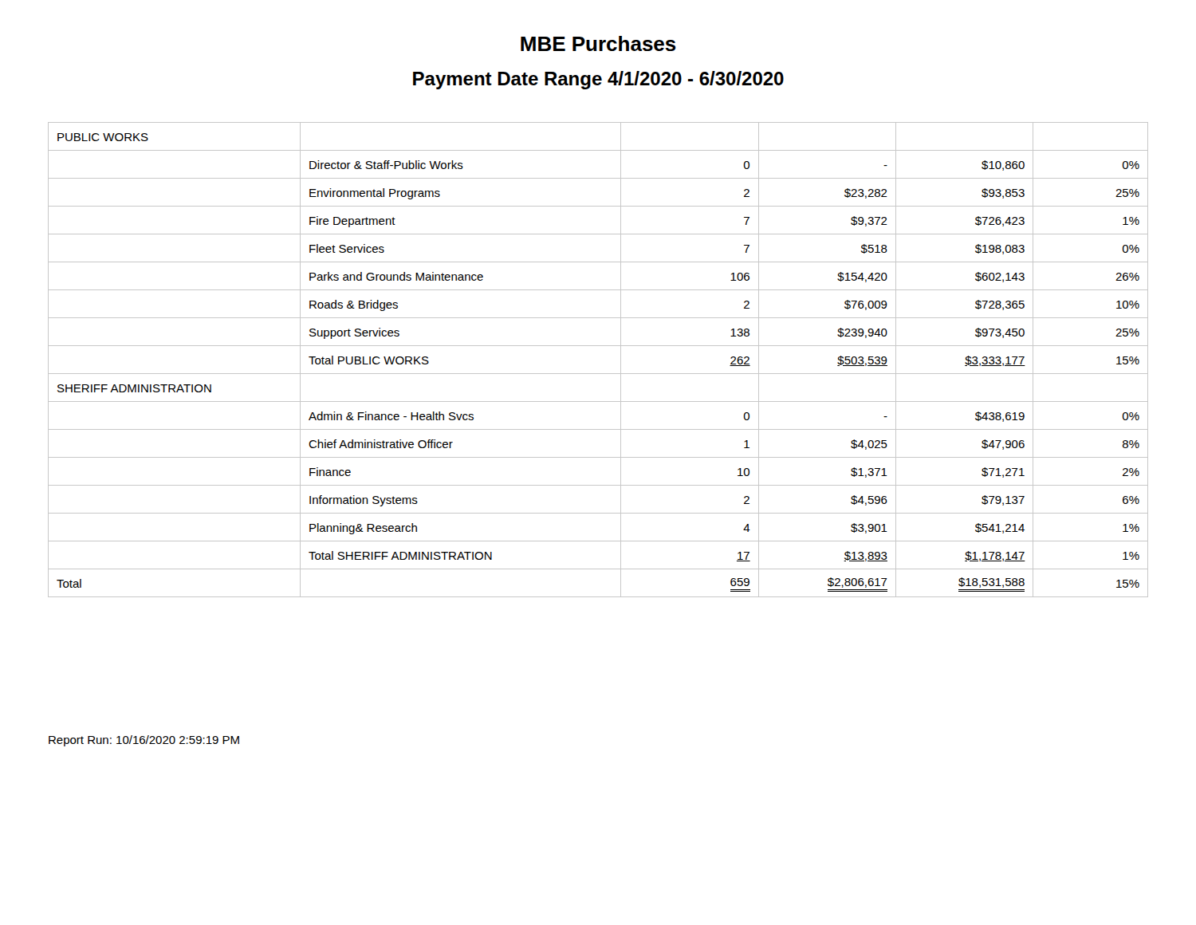MBE Purchases
Payment Date Range 4/1/2020 - 6/30/2020
| PUBLIC WORKS | | | | | |
| | Director & Staff-Public Works | 0 | - | $10,860 | 0% |
| | Environmental Programs | 2 | $23,282 | $93,853 | 25% |
| | Fire Department | 7 | $9,372 | $726,423 | 1% |
| | Fleet Services | 7 | $518 | $198,083 | 0% |
| | Parks and Grounds Maintenance | 106 | $154,420 | $602,143 | 26% |
| | Roads & Bridges | 2 | $76,009 | $728,365 | 10% |
| | Support Services | 138 | $239,940 | $973,450 | 25% |
| | Total PUBLIC WORKS | 262 | $503,539 | $3,333,177 | 15% |
| SHERIFF ADMINISTRATION | | | | | |
| | Admin & Finance - Health Svcs | 0 | - | $438,619 | 0% |
| | Chief Administrative Officer | 1 | $4,025 | $47,906 | 8% |
| | Finance | 10 | $1,371 | $71,271 | 2% |
| | Information Systems | 2 | $4,596 | $79,137 | 6% |
| | Planning& Research | 4 | $3,901 | $541,214 | 1% |
| | Total SHERIFF ADMINISTRATION | 17 | $13,893 | $1,178,147 | 1% |
| Total | | 659 | $2,806,617 | $18,531,588 | 15% |
Report Run: 10/16/2020 2:59:19 PM